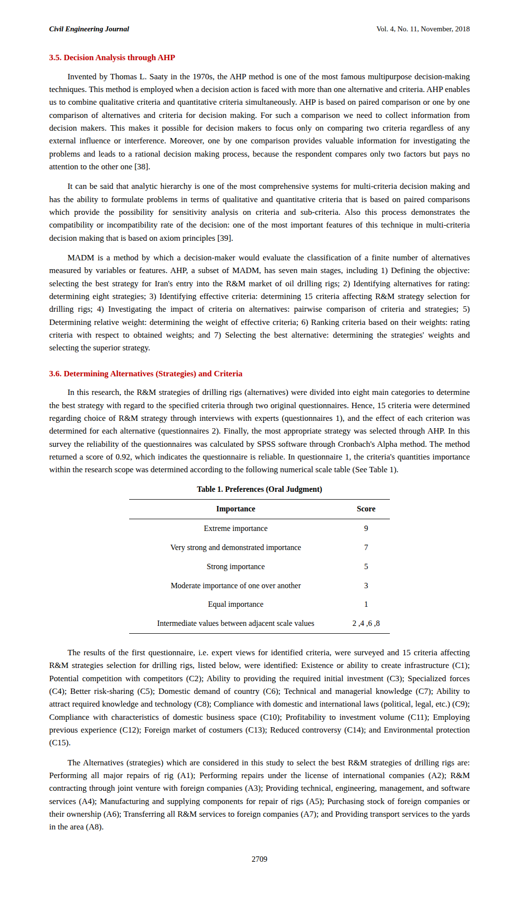Civil Engineering Journal Vol. 4, No. 11, November, 2018
3.5. Decision Analysis through AHP
Invented by Thomas L. Saaty in the 1970s, the AHP method is one of the most famous multipurpose decision-making techniques. This method is employed when a decision action is faced with more than one alternative and criteria. AHP enables us to combine qualitative criteria and quantitative criteria simultaneously. AHP is based on paired comparison or one by one comparison of alternatives and criteria for decision making. For such a comparison we need to collect information from decision makers. This makes it possible for decision makers to focus only on comparing two criteria regardless of any external influence or interference. Moreover, one by one comparison provides valuable information for investigating the problems and leads to a rational decision making process, because the respondent compares only two factors but pays no attention to the other one [38].
It can be said that analytic hierarchy is one of the most comprehensive systems for multi-criteria decision making and has the ability to formulate problems in terms of qualitative and quantitative criteria that is based on paired comparisons which provide the possibility for sensitivity analysis on criteria and sub-criteria. Also this process demonstrates the compatibility or incompatibility rate of the decision: one of the most important features of this technique in multi-criteria decision making that is based on axiom principles [39].
MADM is a method by which a decision-maker would evaluate the classification of a finite number of alternatives measured by variables or features. AHP, a subset of MADM, has seven main stages, including 1) Defining the objective: selecting the best strategy for Iran's entry into the R&M market of oil drilling rigs; 2) Identifying alternatives for rating: determining eight strategies; 3) Identifying effective criteria: determining 15 criteria affecting R&M strategy selection for drilling rigs; 4) Investigating the impact of criteria on alternatives: pairwise comparison of criteria and strategies; 5) Determining relative weight: determining the weight of effective criteria; 6) Ranking criteria based on their weights: rating criteria with respect to obtained weights; and 7) Selecting the best alternative: determining the strategies' weights and selecting the superior strategy.
3.6. Determining Alternatives (Strategies) and Criteria
In this research, the R&M strategies of drilling rigs (alternatives) were divided into eight main categories to determine the best strategy with regard to the specified criteria through two original questionnaires. Hence, 15 criteria were determined regarding choice of R&M strategy through interviews with experts (questionnaires 1), and the effect of each criterion was determined for each alternative (questionnaires 2). Finally, the most appropriate strategy was selected through AHP. In this survey the reliability of the questionnaires was calculated by SPSS software through Cronbach's Alpha method. The method returned a score of 0.92, which indicates the questionnaire is reliable. In questionnaire 1, the criteria's quantities importance within the research scope was determined according to the following numerical scale table (See Table 1).
Table 1. Preferences (Oral Judgment)
| Importance | Score |
| --- | --- |
| Extreme importance | 9 |
| Very strong and demonstrated importance | 7 |
| Strong importance | 5 |
| Moderate importance of one over another | 3 |
| Equal importance | 1 |
| Intermediate values between adjacent scale values | 2 ,4 ,6 ,8 |
The results of the first questionnaire, i.e. expert views for identified criteria, were surveyed and 15 criteria affecting R&M strategies selection for drilling rigs, listed below, were identified: Existence or ability to create infrastructure (C1); Potential competition with competitors (C2); Ability to providing the required initial investment (C3); Specialized forces (C4); Better risk-sharing (C5); Domestic demand of country (C6); Technical and managerial knowledge (C7); Ability to attract required knowledge and technology (C8); Compliance with domestic and international laws (political, legal, etc.) (C9); Compliance with characteristics of domestic business space (C10); Profitability to investment volume (C11); Employing previous experience (C12); Foreign market of costumers (C13); Reduced controversy (C14); and Environmental protection (C15).
The Alternatives (strategies) which are considered in this study to select the best R&M strategies of drilling rigs are: Performing all major repairs of rig (A1); Performing repairs under the license of international companies (A2); R&M contracting through joint venture with foreign companies (A3); Providing technical, engineering, management, and software services (A4); Manufacturing and supplying components for repair of rigs (A5); Purchasing stock of foreign companies or their ownership (A6); Transferring all R&M services to foreign companies (A7); and Providing transport services to the yards in the area (A8).
2709